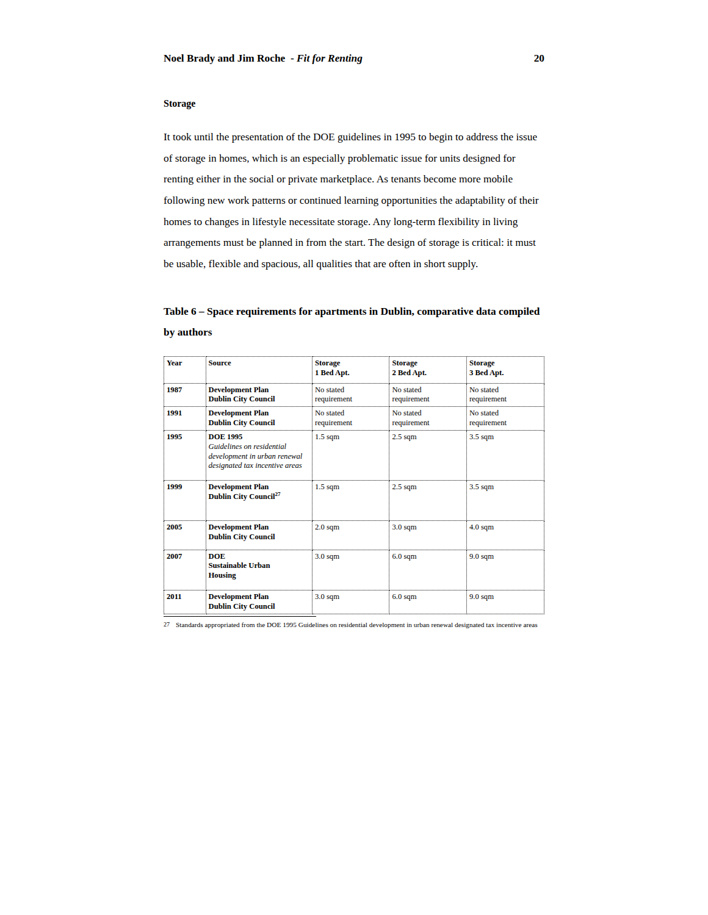Noel Brady and Jim Roche - Fit for Renting
20
Storage
It took until the presentation of the DOE guidelines in 1995 to begin to address the issue of storage in homes, which is an especially problematic issue for units designed for renting either in the social or private marketplace. As tenants become more mobile following new work patterns or continued learning opportunities the adaptability of their homes to changes in lifestyle necessitate storage. Any long-term flexibility in living arrangements must be planned in from the start. The design of storage is critical: it must be usable, flexible and spacious, all qualities that are often in short supply.
Table 6 – Space requirements for apartments in Dublin, comparative data compiled by authors
| Year | Source | Storage 1 Bed Apt. | Storage 2 Bed Apt. | Storage 3 Bed Apt. |
| --- | --- | --- | --- | --- |
| 1987 | Development Plan Dublin City Council | No stated requirement | No stated requirement | No stated requirement |
| 1991 | Development Plan Dublin City Council | No stated requirement | No stated requirement | No stated requirement |
| 1995 | DOE 1995 Guidelines on residential development in urban renewal designated tax incentive areas | 1.5 sqm | 2.5 sqm | 3.5 sqm |
| 1999 | Development Plan Dublin City Council 27 | 1.5 sqm | 2.5 sqm | 3.5 sqm |
| 2005 | Development Plan Dublin City Council | 2.0 sqm | 3.0 sqm | 4.0 sqm |
| 2007 | DOE Sustainable Urban Housing | 3.0 sqm | 6.0 sqm | 9.0 sqm |
| 2011 | Development Plan Dublin City Council | 3.0 sqm | 6.0 sqm | 9.0 sqm |
27 Standards appropriated from the DOE 1995 Guidelines on residential development in urban renewal designated tax incentive areas